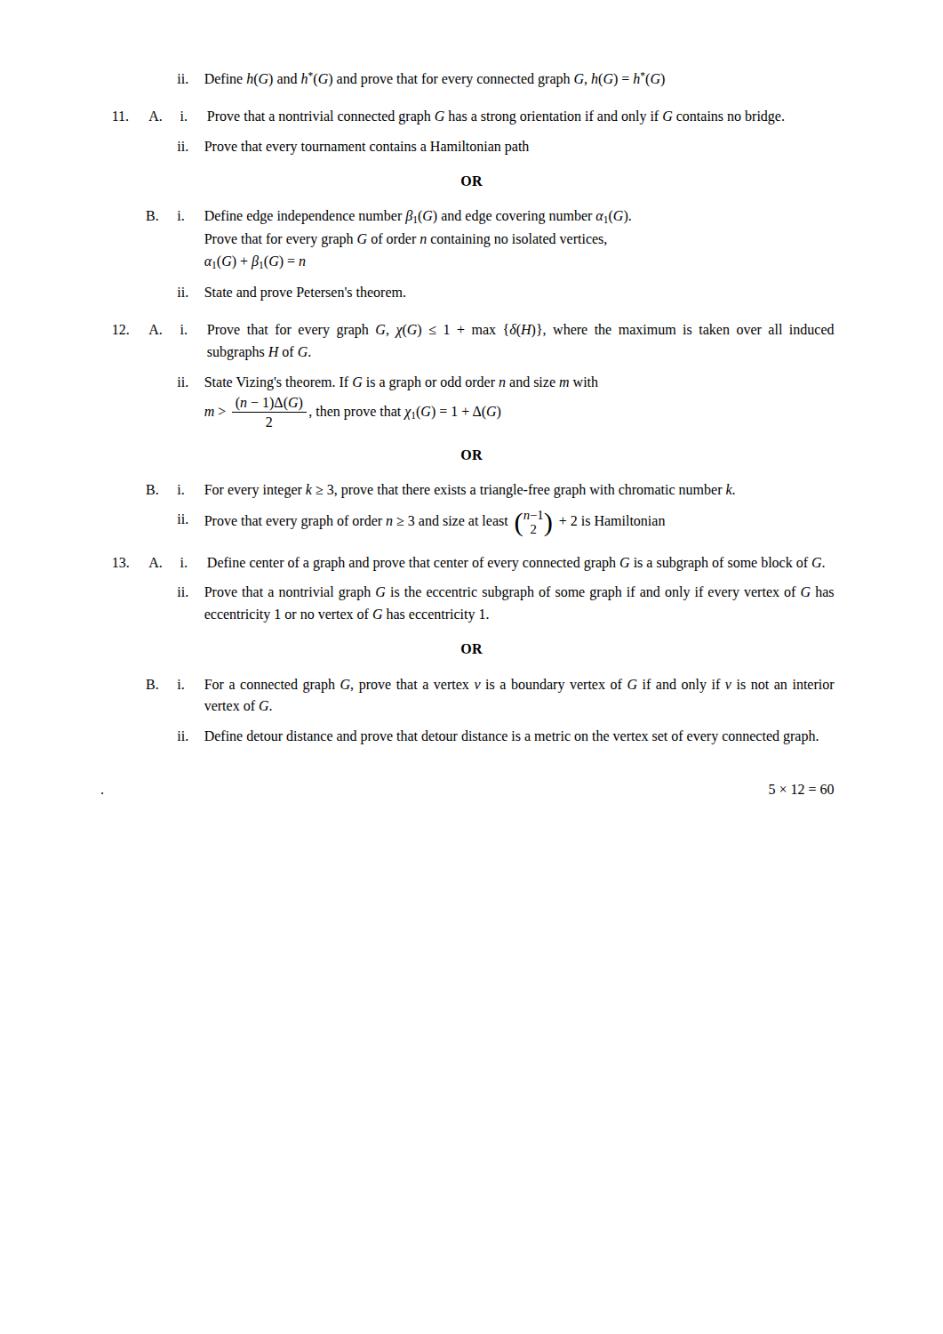ii.
Define h(G) and h*(G) and prove that for every connected graph G, h(G) = h*(G)
11.
A.
i.
Prove that a nontrivial connected graph G has a strong orientation if and only if G contains no bridge.
ii.
Prove that every tournament contains a Hamiltonian path
OR
B.
i.
Define edge independence number β1(G) and edge covering number α1(G).
Prove that for every graph G of order n containing no isolated vertices,
α1(G) + β1(G) = n
ii.
State and prove Petersen's theorem.
12.
A.
i.
Prove that for every graph G, χ(G) ≤ 1 + max {δ(H)}, where the maximum is taken over all induced subgraphs H of G.
ii.
State Vizing's theorem. If G is a graph or odd order n and size m with
m > (n − 1)Δ(G) 2, then prove that χ1(G) = 1 + Δ(G)
OR
B.
i.
For every integer k ≥ 3, prove that there exists a triangle-free graph with chromatic number k.
ii.
Prove that every graph of order n ≥ 3 and size at least (n−1
2) + 2 is Hamiltonian
13.
A.
i.
Define center of a graph and prove that center of every connected graph G is a subgraph of some block of G.
ii.
Prove that a nontrivial graph G is the eccentric subgraph of some graph if and only if every vertex of G has eccentricity 1 or no vertex of G has eccentricity 1.
OR
B.
i.
For a connected graph G, prove that a vertex v is a boundary vertex of G if and only if v is not an interior vertex of G.
ii.
Define detour distance and prove that detour distance is a metric on the vertex set of every connected graph.
. 5 × 12 = 60